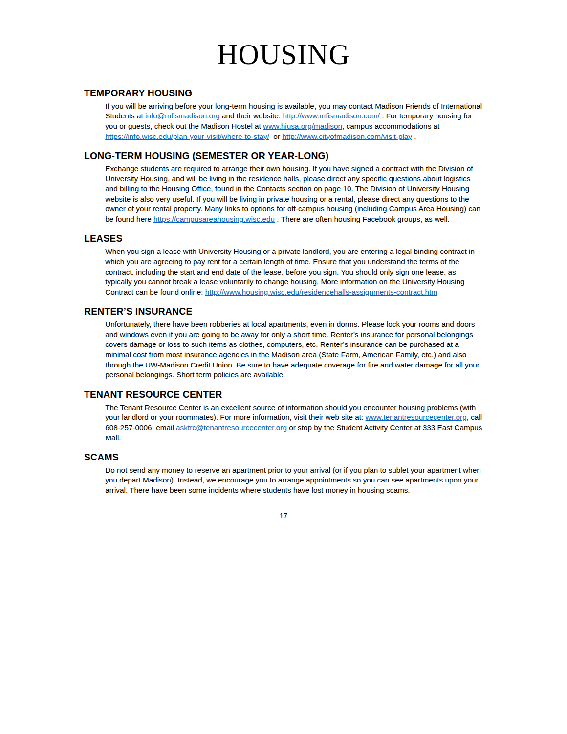Housing
TEMPORARY HOUSING
If you will be arriving before your long-term housing is available, you may contact Madison Friends of International Students at info@mfismadison.org and their website: http://www.mfismadison.com/ . For temporary housing for you or guests, check out the Madison Hostel at www.hiusa.org/madison, campus accommodations at https://info.wisc.edu/plan-your-visit/where-to-stay/ or http://www.cityofmadison.com/visit-play .
LONG-TERM HOUSING (SEMESTER OR YEAR-LONG)
Exchange students are required to arrange their own housing. If you have signed a contract with the Division of University Housing, and will be living in the residence halls, please direct any specific questions about logistics and billing to the Housing Office, found in the Contacts section on page 10. The Division of University Housing website is also very useful. If you will be living in private housing or a rental, please direct any questions to the owner of your rental property. Many links to options for off-campus housing (including Campus Area Housing) can be found here https://campusareahousing.wisc.edu . There are often housing Facebook groups, as well.
LEASES
When you sign a lease with University Housing or a private landlord, you are entering a legal binding contract in which you are agreeing to pay rent for a certain length of time. Ensure that you understand the terms of the contract, including the start and end date of the lease, before you sign. You should only sign one lease, as typically you cannot break a lease voluntarily to change housing. More information on the University Housing Contract can be found online: http://www.housing.wisc.edu/residencehalls-assignments-contract.htm
RENTER’S INSURANCE
Unfortunately, there have been robberies at local apartments, even in dorms. Please lock your rooms and doors and windows even if you are going to be away for only a short time. Renter’s insurance for personal belongings covers damage or loss to such items as clothes, computers, etc. Renter’s insurance can be purchased at a minimal cost from most insurance agencies in the Madison area (State Farm, American Family, etc.) and also through the UW-Madison Credit Union. Be sure to have adequate coverage for fire and water damage for all your personal belongings. Short term policies are available.
TENANT RESOURCE CENTER
The Tenant Resource Center is an excellent source of information should you encounter housing problems (with your landlord or your roommates). For more information, visit their web site at: www.tenantresourcecenter.org, call 608-257-0006, email asktrc@tenantresourcecenter.org or stop by the Student Activity Center at 333 East Campus Mall.
SCAMS
Do not send any money to reserve an apartment prior to your arrival (or if you plan to sublet your apartment when you depart Madison). Instead, we encourage you to arrange appointments so you can see apartments upon your arrival. There have been some incidents where students have lost money in housing scams.
17